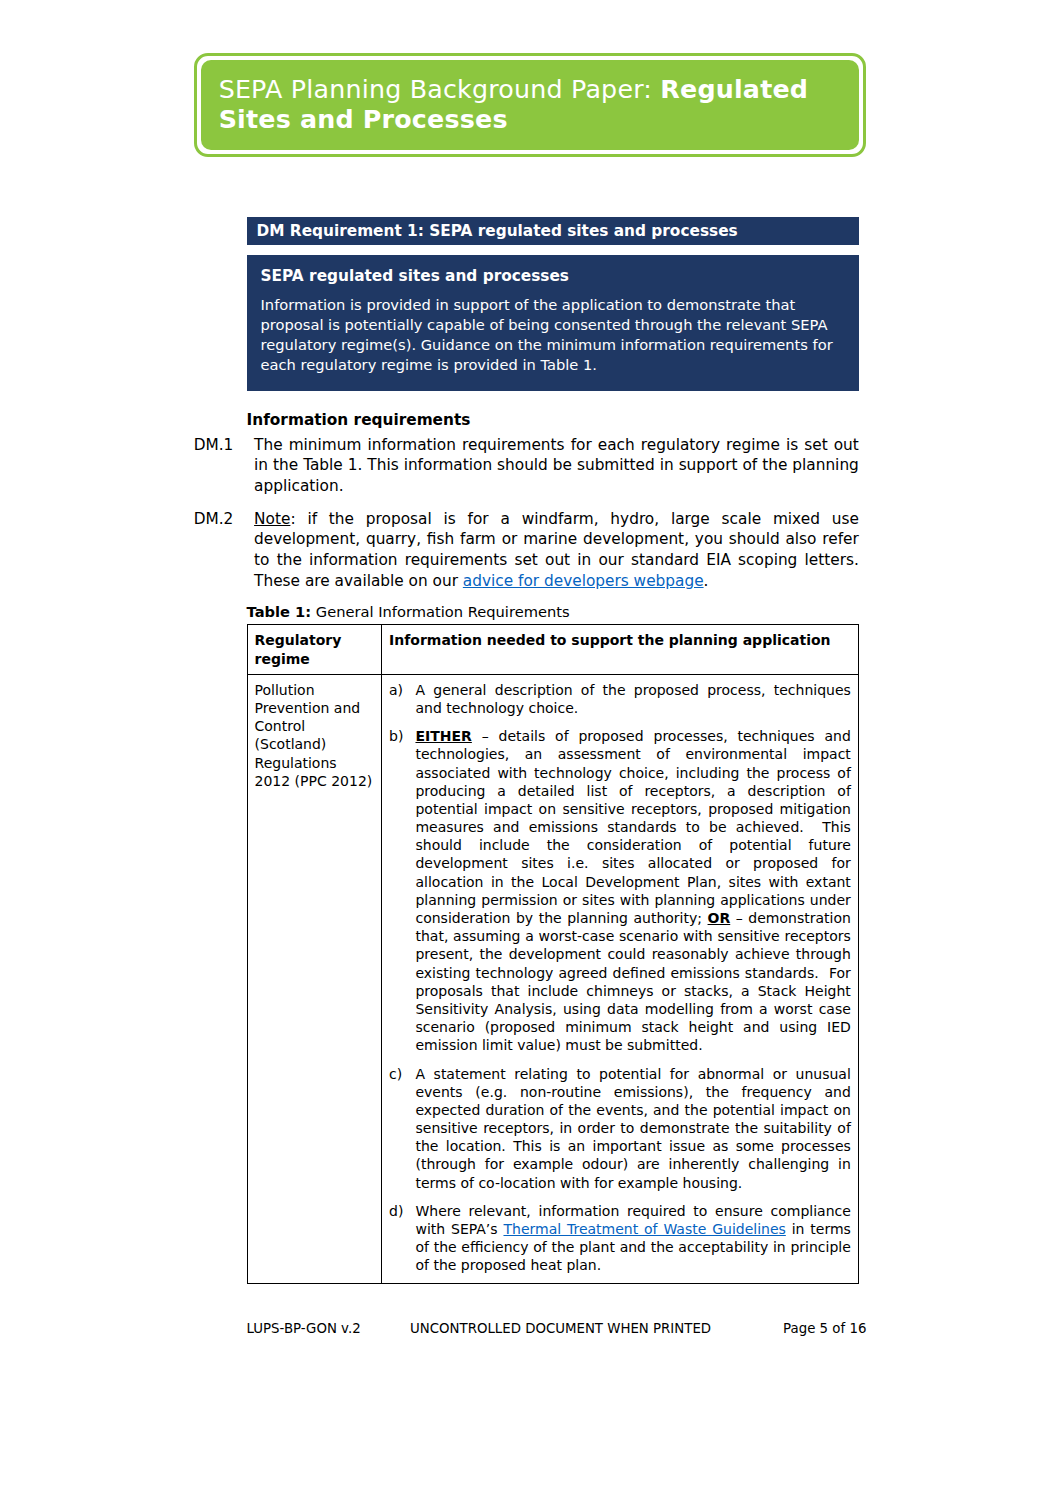SEPA Planning Background Paper: Regulated Sites and Processes
DM Requirement 1: SEPA regulated sites and processes
SEPA regulated sites and processes
Information is provided in support of the application to demonstrate that proposal is potentially capable of being consented through the relevant SEPA regulatory regime(s). Guidance on the minimum information requirements for each regulatory regime is provided in Table 1.
Information requirements
DM.1
The minimum information requirements for each regulatory regime is set out in the Table 1. This information should be submitted in support of the planning application.
DM.2
Note: if the proposal is for a windfarm, hydro, large scale mixed use development, quarry, fish farm or marine development, you should also refer to the information requirements set out in our standard EIA scoping letters. These are available on our advice for developers webpage.
Table 1: General Information Requirements
| Regulatory regime | Information needed to support the planning application |
| --- | --- |
| Pollution Prevention and Control (Scotland) Regulations 2012 (PPC 2012) | a) A general description of the proposed process, techniques and technology choice. b) EITHER – details of proposed processes, techniques and technologies, an assessment of environmental impact associated with technology choice, including the process of producing a detailed list of receptors, a description of potential impact on sensitive receptors, proposed mitigation measures and emissions standards to be achieved. This should include the consideration of potential future development sites i.e. sites allocated or proposed for allocation in the Local Development Plan, sites with extant planning permission or sites with planning applications under consideration by the planning authority; OR – demonstration that, assuming a worst-case scenario with sensitive receptors present, the development could reasonably achieve through existing technology agreed defined emissions standards. For proposals that include chimneys or stacks, a Stack Height Sensitivity Analysis, using data modelling from a worst case scenario (proposed minimum stack height and using IED emission limit value) must be submitted. c) A statement relating to potential for abnormal or unusual events (e.g. non-routine emissions), the frequency and expected duration of the events, and the potential impact on sensitive receptors, in order to demonstrate the suitability of the location. This is an important issue as some processes (through for example odour) are inherently challenging in terms of co-location with for example housing. d) Where relevant, information required to ensure compliance with SEPA’s Thermal Treatment of Waste Guidelines in terms of the efficiency of the plant and the acceptability in principle of the proposed heat plan. |
LUPS-BP-GON v.2
UNCONTROLLED DOCUMENT WHEN PRINTED
Page 5 of 16